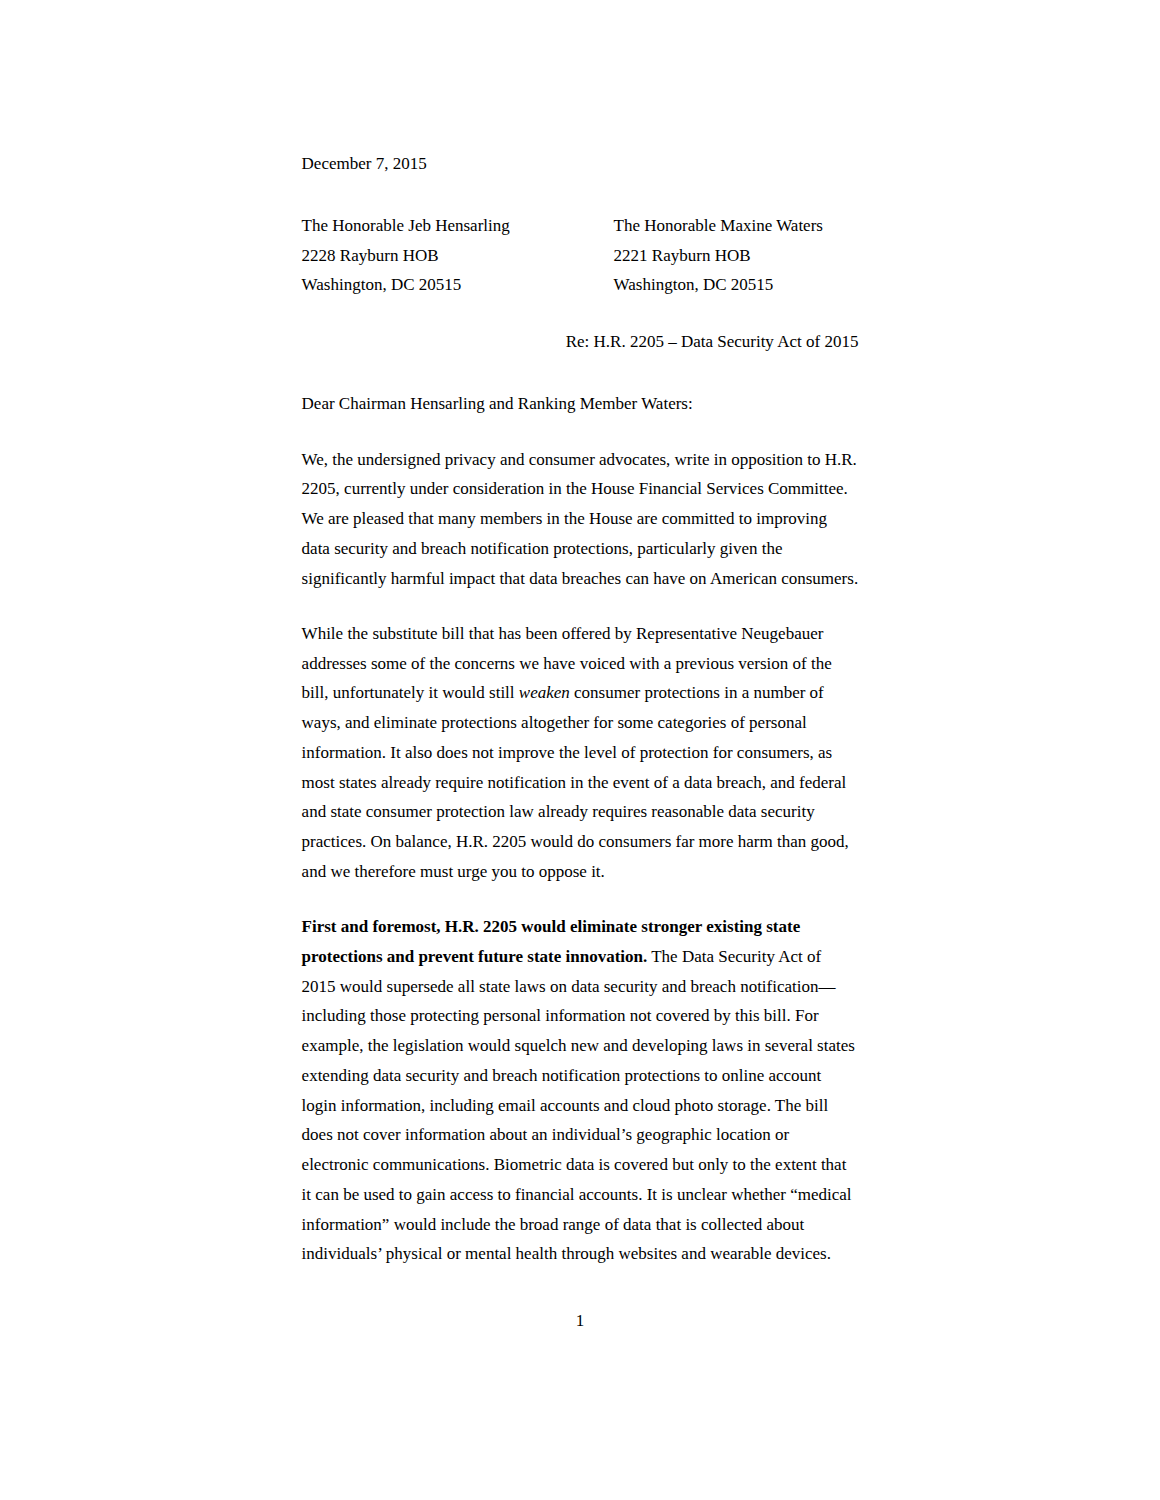December 7, 2015
| The Honorable Jeb Hensarling 2228 Rayburn HOB Washington, DC 20515 | The Honorable Maxine Waters 2221 Rayburn HOB Washington, DC 20515 |
Re: H.R. 2205 – Data Security Act of 2015
Dear Chairman Hensarling and Ranking Member Waters:
We, the undersigned privacy and consumer advocates, write in opposition to H.R. 2205, currently under consideration in the House Financial Services Committee. We are pleased that many members in the House are committed to improving data security and breach notification protections, particularly given the significantly harmful impact that data breaches can have on American consumers.
While the substitute bill that has been offered by Representative Neugebauer addresses some of the concerns we have voiced with a previous version of the bill, unfortunately it would still weaken consumer protections in a number of ways, and eliminate protections altogether for some categories of personal information. It also does not improve the level of protection for consumers, as most states already require notification in the event of a data breach, and federal and state consumer protection law already requires reasonable data security practices. On balance, H.R. 2205 would do consumers far more harm than good, and we therefore must urge you to oppose it.
First and foremost, H.R. 2205 would eliminate stronger existing state protections and prevent future state innovation. The Data Security Act of 2015 would supersede all state laws on data security and breach notification—including those protecting personal information not covered by this bill. For example, the legislation would squelch new and developing laws in several states extending data security and breach notification protections to online account login information, including email accounts and cloud photo storage. The bill does not cover information about an individual’s geographic location or electronic communications. Biometric data is covered but only to the extent that it can be used to gain access to financial accounts. It is unclear whether “medical information” would include the broad range of data that is collected about individuals’ physical or mental health through websites and wearable devices.
1